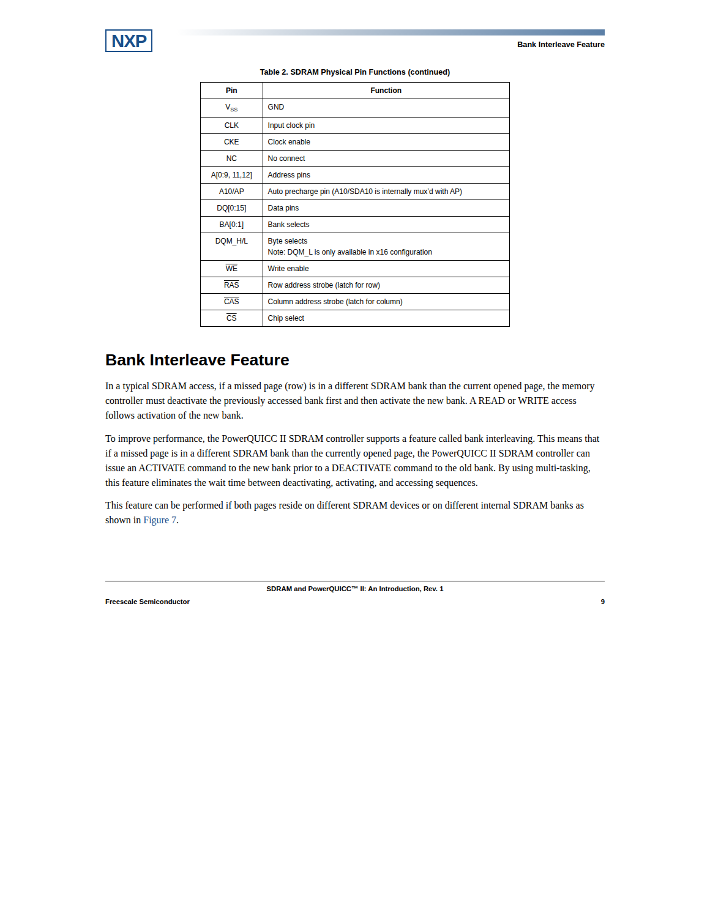NXP
Bank Interleave Feature
Table 2. SDRAM Physical Pin Functions (continued)
| Pin | Function |
| --- | --- |
| V SS | GND |
| CLK | Input clock pin |
| CKE | Clock enable |
| NC | No connect |
| A[0:9, 11,12] | Address pins |
| A10/AP | Auto precharge pin (A10/SDA10 is internally mux’d with AP) |
| DQ[0:15] | Data pins |
| BA[0:1] | Bank selects |
| DQM_H/L | Byte selects Note: DQM_L is only available in x16 configuration |
| WE | Write enable |
| RAS | Row address strobe (latch for row) |
| CAS | Column address strobe (latch for column) |
| CS | Chip select |
Bank Interleave Feature
In a typical SDRAM access, if a missed page (row) is in a different SDRAM bank than the current opened page, the memory controller must deactivate the previously accessed bank first and then activate the new bank. A READ or WRITE access follows activation of the new bank.
To improve performance, the PowerQUICC II SDRAM controller supports a feature called bank interleaving. This means that if a missed page is in a different SDRAM bank than the currently opened page, the PowerQUICC II SDRAM controller can issue an ACTIVATE command to the new bank prior to a DEACTIVATE command to the old bank. By using multi-tasking, this feature eliminates the wait time between deactivating, activating, and accessing sequences.
This feature can be performed if both pages reside on different SDRAM devices or on different internal SDRAM banks as shown in Figure 7.
SDRAM and PowerQUICC™ II: An Introduction, Rev. 1
Freescale Semiconductor 9